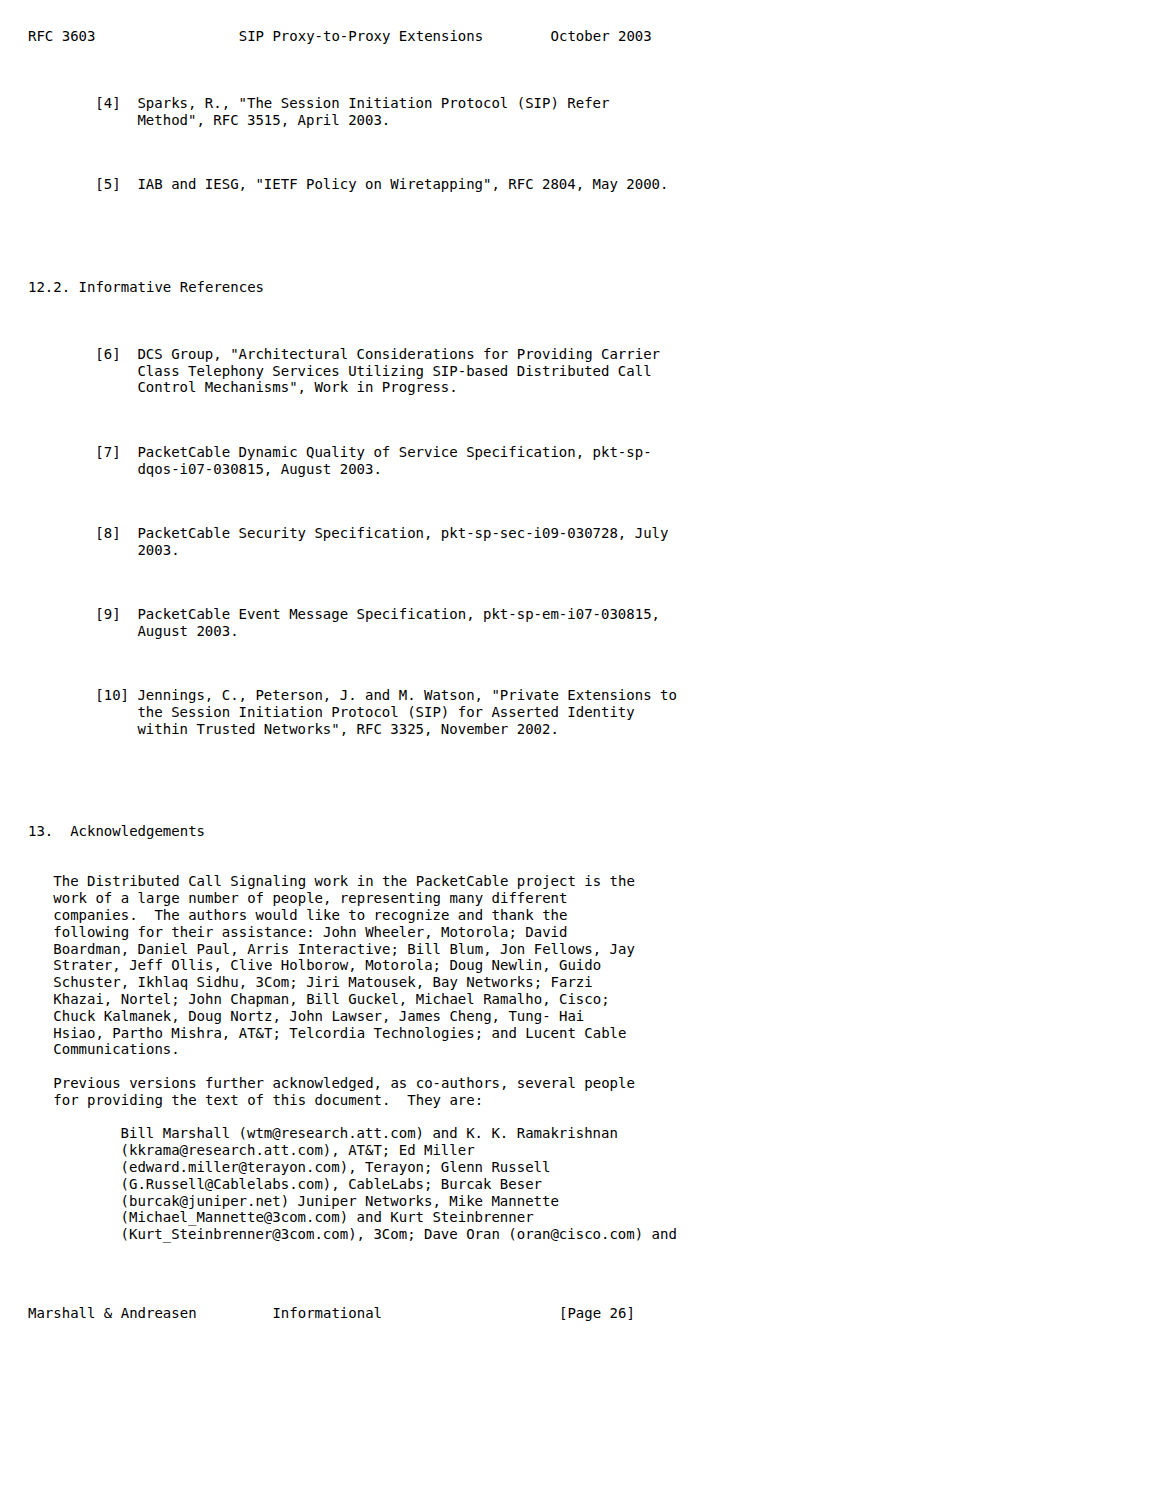RFC 3603 SIP Proxy-to-Proxy Extensions October 2003
[4] Sparks, R., "The Session Initiation Protocol (SIP) Refer Method", RFC 3515, April 2003.
[5] IAB and IESG, "IETF Policy on Wiretapping", RFC 2804, May 2000.
12.2. Informative References
[6] DCS Group, "Architectural Considerations for Providing Carrier Class Telephony Services Utilizing SIP-based Distributed Call Control Mechanisms", Work in Progress.
[7] PacketCable Dynamic Quality of Service Specification, pkt-sp- dqos-i07-030815, August 2003.
[8] PacketCable Security Specification, pkt-sp-sec-i09-030728, July 2003.
[9] PacketCable Event Message Specification, pkt-sp-em-i07-030815, August 2003.
[10] Jennings, C., Peterson, J. and M. Watson, "Private Extensions to the Session Initiation Protocol (SIP) for Asserted Identity within Trusted Networks", RFC 3325, November 2002.
13. Acknowledgements
The Distributed Call Signaling work in the PacketCable project is the work of a large number of people, representing many different companies. The authors would like to recognize and thank the following for their assistance: John Wheeler, Motorola; David Boardman, Daniel Paul, Arris Interactive; Bill Blum, Jon Fellows, Jay Strater, Jeff Ollis, Clive Holborow, Motorola; Doug Newlin, Guido Schuster, Ikhlaq Sidhu, 3Com; Jiri Matousek, Bay Networks; Farzi Khazai, Nortel; John Chapman, Bill Guckel, Michael Ramalho, Cisco; Chuck Kalmanek, Doug Nortz, John Lawser, James Cheng, Tung- Hai Hsiao, Partho Mishra, AT&T; Telcordia Technologies; and Lucent Cable Communications. Previous versions further acknowledged, as co-authors, several people for providing the text of this document. They are:
Bill Marshall (wtm@research.att.com) and K. K. Ramakrishnan (kkrama@research.att.com), AT&T; Ed Miller (edward.miller@terayon.com), Terayon; Glenn Russell (G.Russell@Cablelabs.com), CableLabs; Burcak Beser (burcak@juniper.net) Juniper Networks, Mike Mannette (Michael_Mannette@3com.com) and Kurt Steinbrenner (Kurt_Steinbrenner@3com.com), 3Com; Dave Oran (oran@cisco.com) and
Marshall & Andreasen Informational [Page 26]